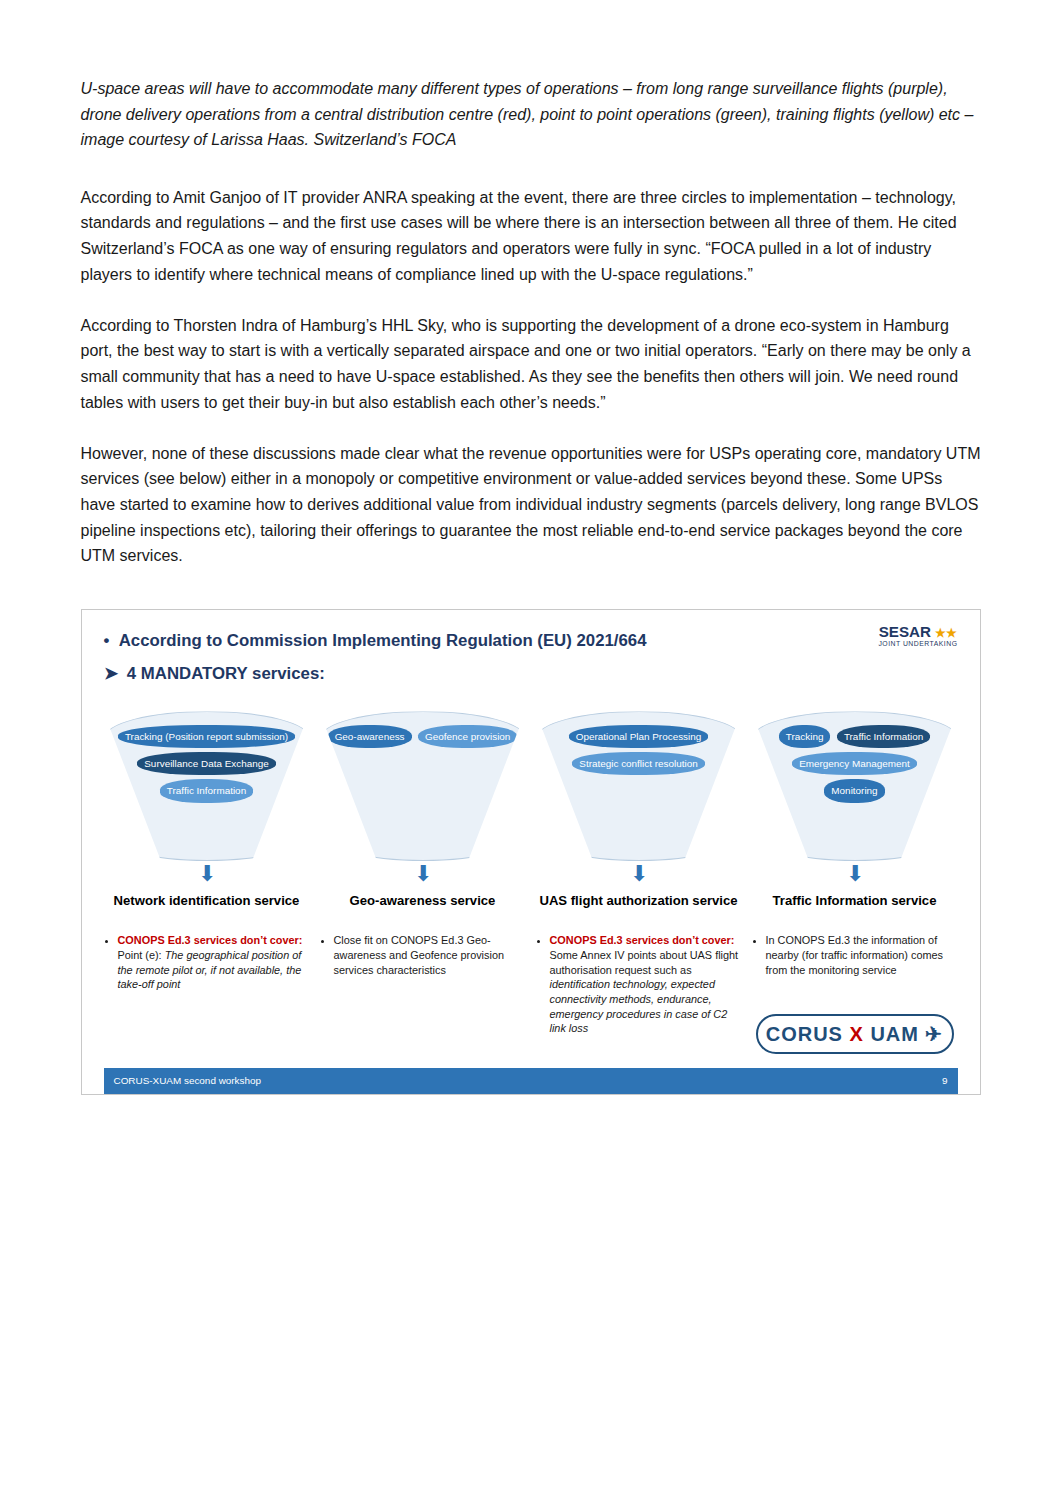U-space areas will have to accommodate many different types of operations – from long range surveillance flights (purple), drone delivery operations from a central distribution centre (red), point to point operations (green), training flights (yellow) etc – image courtesy of Larissa Haas. Switzerland’s FOCA
According to Amit Ganjoo of IT provider ANRA speaking at the event, there are three circles to implementation – technology, standards and regulations – and the first use cases will be where there is an intersection between all three of them. He cited Switzerland’s FOCA as one way of ensuring regulators and operators were fully in sync. “FOCA pulled in a lot of industry players to identify where technical means of compliance lined up with the U-space regulations.”
According to Thorsten Indra of Hamburg’s HHL Sky, who is supporting the development of a drone eco-system in Hamburg port, the best way to start is with a vertically separated airspace and one or two initial operators. “Early on there may be only a small community that has a need to have U-space established. As they see the benefits then others will join. We need round tables with users to get their buy-in but also establish each other’s needs.”
However, none of these discussions made clear what the revenue opportunities were for USPs operating core, mandatory UTM services (see below) either in a monopoly or competitive environment or value-added services beyond these. Some UPSs have started to examine how to derives additional value from individual industry segments (parcels delivery, long range BVLOS pipeline inspections etc), tailoring their offerings to guarantee the most reliable end-to-end service packages beyond the core UTM services.
SESAR ★★ JOINT UNDERTAKING
According to Commission Implementing Regulation (EU) 2021/664
4 MANDATORY services:
Tracking (Position report submission) Surveillance Data Exchange Traffic Information
⬇
Network identification service
Geo-awareness Geofence provision
⬇
Geo-awareness service
Operational Plan Processing Strategic conflict resolution
⬇
UAS flight authorization service
Tracking Traffic Information Emergency Management Monitoring
⬇
Traffic Information service
CONOPS Ed.3 services don’t cover:
Point (e): The geographical position of the remote pilot or, if not available, the take-off point
Close fit on CONOPS Ed.3 Geo-awareness and Geofence provision services characteristics
CONOPS Ed.3 services don’t cover:
Some Annex IV points about UAS flight authorisation request such as identification technology, expected connectivity methods, endurance, emergency procedures in case of C2 link loss
In CONOPS Ed.3 the information of nearby (for traffic information) comes from the monitoring service
CORUS X UAM ✈
CORUS-XUAM second workshop 9